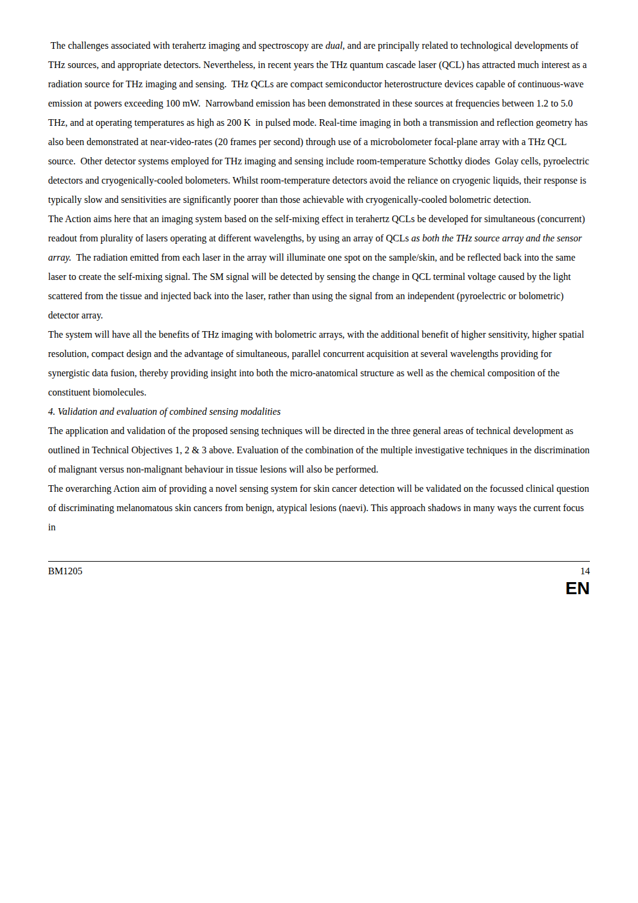The challenges associated with terahertz imaging and spectroscopy are dual, and are principally related to technological developments of THz sources, and appropriate detectors. Nevertheless, in recent years the THz quantum cascade laser (QCL) has attracted much interest as a radiation source for THz imaging and sensing. THz QCLs are compact semiconductor heterostructure devices capable of continuous-wave emission at powers exceeding 100 mW. Narrowband emission has been demonstrated in these sources at frequencies between 1.2 to 5.0 THz, and at operating temperatures as high as 200 K in pulsed mode. Real-time imaging in both a transmission and reflection geometry has also been demonstrated at near-video-rates (20 frames per second) through use of a microbolometer focal-plane array with a THz QCL source. Other detector systems employed for THz imaging and sensing include room-temperature Schottky diodes Golay cells, pyroelectric detectors and cryogenically-cooled bolometers. Whilst room-temperature detectors avoid the reliance on cryogenic liquids, their response is typically slow and sensitivities are significantly poorer than those achievable with cryogenically-cooled bolometric detection.
The Action aims here that an imaging system based on the self-mixing effect in terahertz QCLs be developed for simultaneous (concurrent) readout from plurality of lasers operating at different wavelengths, by using an array of QCLs as both the THz source array and the sensor array. The radiation emitted from each laser in the array will illuminate one spot on the sample/skin, and be reflected back into the same laser to create the self-mixing signal. The SM signal will be detected by sensing the change in QCL terminal voltage caused by the light scattered from the tissue and injected back into the laser, rather than using the signal from an independent (pyroelectric or bolometric) detector array.
The system will have all the benefits of THz imaging with bolometric arrays, with the additional benefit of higher sensitivity, higher spatial resolution, compact design and the advantage of simultaneous, parallel concurrent acquisition at several wavelengths providing for synergistic data fusion, thereby providing insight into both the micro-anatomical structure as well as the chemical composition of the constituent biomolecules.
4. Validation and evaluation of combined sensing modalities
The application and validation of the proposed sensing techniques will be directed in the three general areas of technical development as outlined in Technical Objectives 1, 2 & 3 above. Evaluation of the combination of the multiple investigative techniques in the discrimination of malignant versus non-malignant behaviour in tissue lesions will also be performed.
The overarching Action aim of providing a novel sensing system for skin cancer detection will be validated on the focussed clinical question of discriminating melanomatous skin cancers from benign, atypical lesions (naevi). This approach shadows in many ways the current focus in
BM1205
14
EN